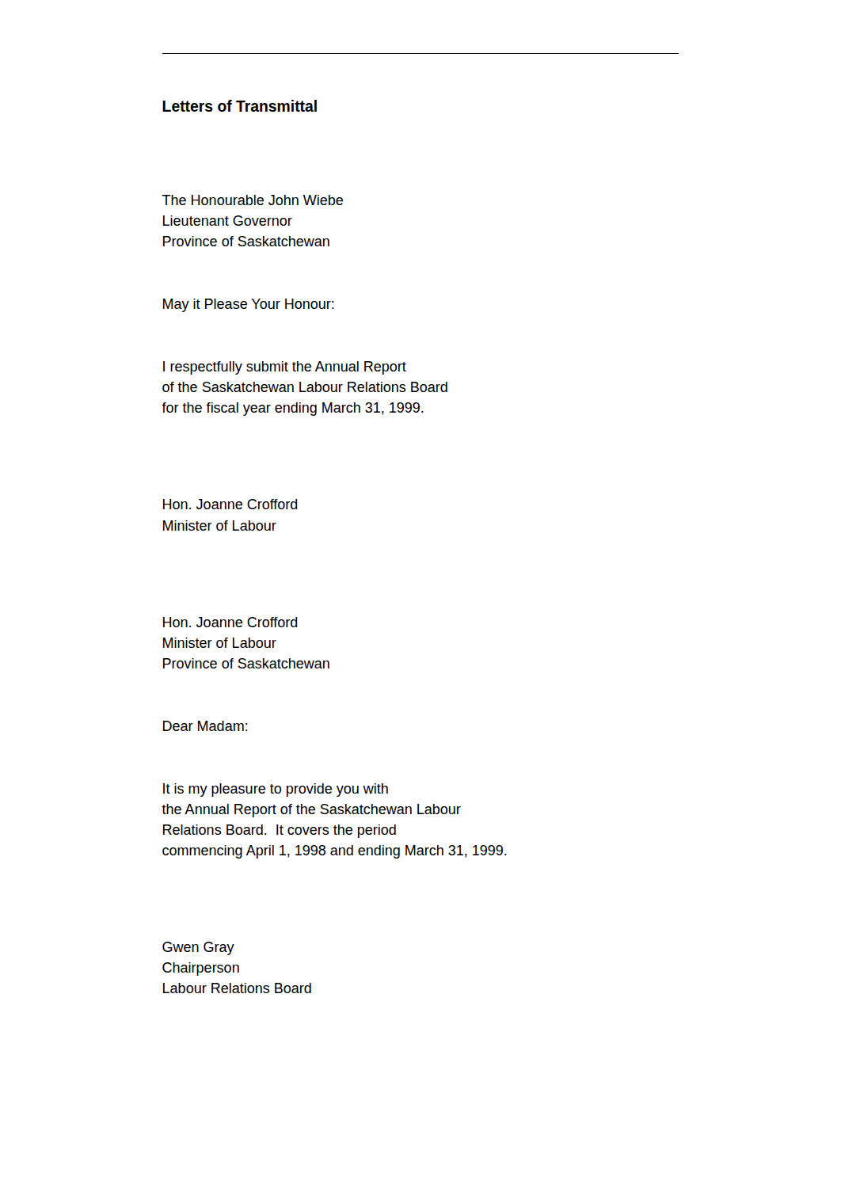Letters of Transmittal
The Honourable John Wiebe
Lieutenant Governor
Province of Saskatchewan
May it Please Your Honour:
I respectfully submit the Annual Report
of the Saskatchewan Labour Relations Board
for the fiscal year ending March 31, 1999.
Hon. Joanne Crofford
Minister of Labour
Hon. Joanne Crofford
Minister of Labour
Province of Saskatchewan
Dear Madam:
It is my pleasure to provide you with
the Annual Report of the Saskatchewan Labour
Relations Board. It covers the period
commencing April 1, 1998 and ending March 31, 1999.
Gwen Gray
Chairperson
Labour Relations Board